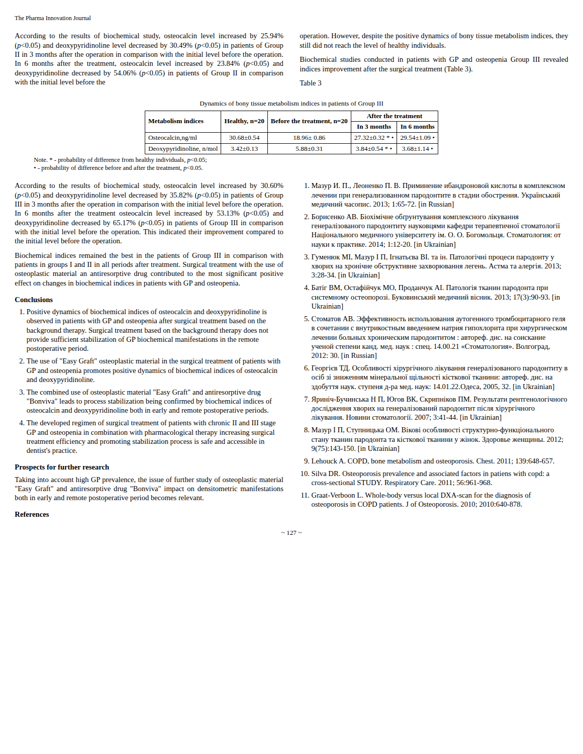The Pharma Innovation Journal
According to the results of biochemical study, osteocalcin level increased by 25.94% (p<0.05) and deoxypyridinoline level decreased by 30.49% (p<0.05) in patients of Group II in 3 months after the operation in comparison with the initial level before the operation. In 6 months after the treatment, osteocalcin level increased by 23.84% (p<0.05) and deoxypyridinoline decreased by 54.06% (p<0.05) in patients of Group II in comparison with the initial level before the
operation. However, despite the positive dynamics of bony tissue metabolism indices, they still did not reach the level of healthy individuals.
Biochemical studies conducted in patients with GP and osteopenia Group III revealed indices improvement after the surgical treatment (Table 3).
Table 3
Dynamics of bony tissue metabolism indices in patients of Group III
| Metabolism indices | Healthy, n=20 | Before the treatment, n=20 | After the treatment |
| --- | --- | --- | --- |
| In 3 months | In 6 months |
| Osteocalcin,ng/ml | 30.68±0.54 | 18.96± 0.86 | 27.32±0.32 * • | 29.54±1.09 • |
| Deoxypyridinoline, n/mol | 3.42±0.13 | 5.88±0.31 | 3.84±0.54 * • | 3.68±1.14 • |
Note. * - probability of difference from healthy individuals, p<0.05;
• - probability of difference before and after the treatment, p<0.05.
According to the results of biochemical study, osteocalcin level increased by 30.60% (p<0.05) and deoxypyridinoline level decreased by 35.82% (p<0.05) in patients of Group III in 3 months after the operation in comparison with the initial level before the operation. In 6 months after the treatment osteocalcin level increased by 53.13% (p<0.05) and deoxypyridinoline decreased by 65.17% (p<0.05) in patients of Group III in comparison with the initial level before the operation. This indicated their improvement compared to the initial level before the operation.
Biochemical indices remained the best in the patients of Group III in comparison with patients in groups I and II in all periods after treatment. Surgical treatment with the use of osteoplastic material an antiresorptive drug contributed to the most significant positive effect on changes in biochemical indices in patients with GP and osteopenia.
Conclusions
Positive dynamics of biochemical indices of osteocalcin and deoxypyridinoline is observed in patients with GP and osteopenia after surgical treatment based on the background therapy. Surgical treatment based on the background therapy does not provide sufficient stabilization of GP biochemical manifestations in the remote postoperative period.
The use of "Easy Graft" osteoplastic material in the surgical treatment of patients with GP and osteopenia promotes positive dynamics of biochemical indices of osteocalcin and deoxypyridinoline.
The combined use of osteoplastic material "Easy Graft" and antiresorptive drug "Bonviva" leads to process stabilization being confirmed by biochemical indices of osteocalcin and deoxypyridinoline both in early and remote postoperative periods.
The developed regimen of surgical treatment of patients with chronic II and III stage GP and osteopenia in combination with pharmacological therapy increasing surgical treatment efficiency and promoting stabilization process is safe and accessible in dentist's practice.
Prospects for further research
Taking into account high GP prevalence, the issue of further study of osteoplastic material "Easy Graft" and antiresorptive drug "Bonviva" impact on densitometric manifestations both in early and remote postoperative period becomes relevant.
References
Мазур И. П., Леоненко П. В. Приминение ибандроновой кислоты в комплексном лечении при генерализованном пародонтите в стадии обострения. Український медичний часопис. 2013; 1:65-72. [in Russian]
Борисенко АВ. Біохімічне обґрунтування комплексного лікування генералізованого пародонтиту науковцями кафедри терапевтичної стоматології Національного медичного університету ім. О. О. Богомольця. Стоматология: от науки к практике. 2014; 1:12-20. [in Ukrainian]
Гуменюк МІ, Мазур І П, Ігнатьєва ВІ. та ін. Патологічні процеси пародонту у хворих на хронічне обструктивне захворювання легень. Астма та алергія. 2013; 3:28-34. [in Ukrainian]
Батіг ВМ, Остафійчук МО, Проданчук АІ. Патологія тканин пародонта при системному остеопорозі. Буковинський медичний вісник. 2013; 17(3):90-93. [in Ukrainian]
Стоматов АВ. Эффективность использования аутогенного тромбоцитарного геля в сочетании с внутрикостным введением натрия гипохлорита при хирургическом лечении больных хроническим пародонтитом : автореф. дис. на соискание ученой степени канд. мед. наук : спец. 14.00.21 «Стоматология». Волгоград, 2012: 30. [in Russian]
Георгієв ТД. Особливості хірургічного лікування генералізованого пародонтиту в осіб зі зниженням мінеральної щільності кісткової тканини: автореф. дис. на здобуття наук. ступеня д-ра мед. наук: 14.01.22.Одеса, 2005, 32. [in Ukrainian]
Яриніч-Бучинська Н П, Югов ВК, Скрипніков ПМ. Результати рентгенологічного дослідження хворих на генералізований пародонтит після хірургічного лікування. Новини стоматології. 2007; 3:41-44. [in Ukrainian]
Мазур І П, Ступницька ОМ. Вікові особливості структурно-функціонального стану тканин пародонта та кісткової тканини у жінок. Здоровье женщины. 2012; 9(75):143-150. [in Ukrainian]
Lehouck A. COPD, bone metabolism and osteoporosis. Chest. 2011; 139:648-657.
Silva DR. Osteoporosis prevalence and associated factors in patiens with copd: a cross-sectional STUDY. Respiratory Care. 2011; 56:961-968.
Graat-Verboon L. Whole-body versus local DXA-scan for the diagnosis of osteoporosis in COPD patients. J of Osteoporosis. 2010; 2010:640-878.
~ 127 ~